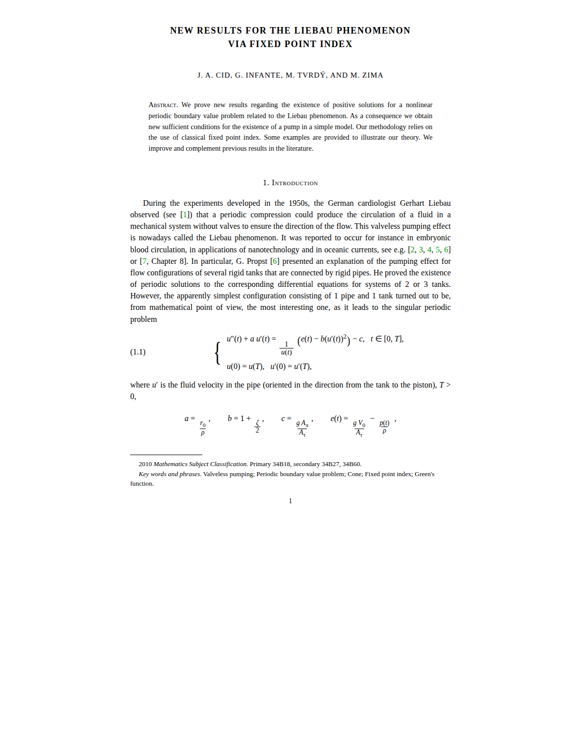New results for the Liebau phenomenon
via fixed point index
J. A. Cid, G. Infante, M. Tvrdý, and M. Zima
Abstract. We prove new results regarding the existence of positive solutions for a nonlinear periodic boundary value problem related to the Liebau phenomenon. As a consequence we obtain new sufficient conditions for the existence of a pump in a simple model. Our methodology relies on the use of classical fixed point index. Some examples are provided to illustrate our theory. We improve and complement previous results in the literature.
1. Introduction
During the experiments developed in the 1950s, the German cardiologist Gerhart Liebau observed (see [1]) that a periodic compression could produce the circulation of a fluid in a mechanical system without valves to ensure the direction of the flow. This valveless pumping effect is nowadays called the Liebau phenomenon. It was reported to occur for instance in embryonic blood circulation, in applications of nanotechnology and in oceanic currents, see e.g. [2, 3, 4, 5, 6] or [7, Chapter 8]. In particular, G. Propst [6] presented an explanation of the pumping effect for flow configurations of several rigid tanks that are connected by rigid pipes. He proved the existence of periodic solutions to the corresponding differential equations for systems of 2 or 3 tanks. However, the apparently simplest configuration consisting of 1 pipe and 1 tank turned out to be, from mathematical point of view, the most interesting one, as it leads to the singular periodic problem
(1.1)
{
u″(t) + a u′(t) = 1 u(t) (e(t) − b(u′(t))2) − c, t ∈ [0, T],
u(0) = u(T), u′(0) = u′(T),
where u′ is the fluid velocity in the pipe (oriented in the direction from the tank to the piston), T > 0,
a = r0 ρ, b = 1 + ζ 2, c = g Aπ Aτ, e(t) = g V0 Aτ − p(t) ρ ,
2010 Mathematics Subject Classification. Primary 34B18, secondary 34B27, 34B60.
Key words and phrases. Valveless pumping; Periodic boundary value problem; Cone; Fixed point index; Green's function.
1